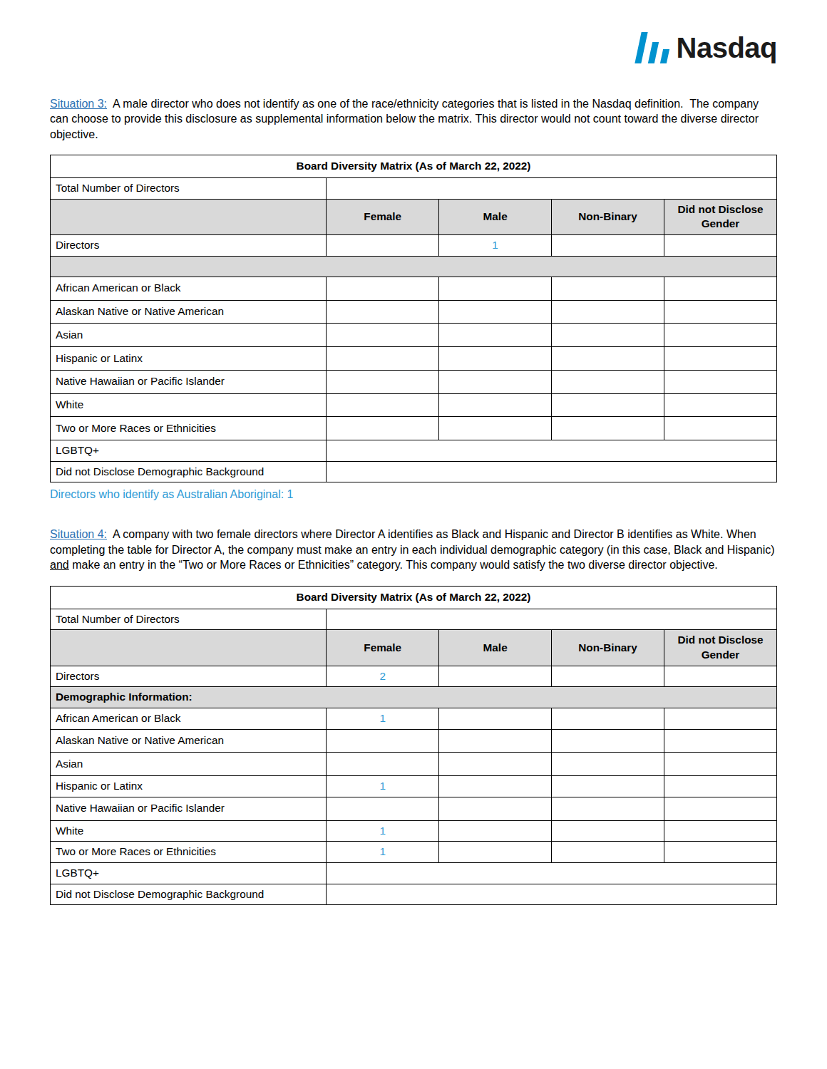Nasdaq
Situation 3: A male director who does not identify as one of the race/ethnicity categories that is listed in the Nasdaq definition. The company can choose to provide this disclosure as supplemental information below the matrix. This director would not count toward the diverse director objective.
| Board Diversity Matrix (As of March 22, 2022) |
| --- |
| Total Number of Directors | |
| | Female | Male | Non-Binary | Did not Disclose Gender |
| Directors | | 1 | | |
| African American or Black | | | | |
| Alaskan Native or Native American | | | | |
| Asian | | | | |
| Hispanic or Latinx | | | | |
| Native Hawaiian or Pacific Islander | | | | |
| White | | | | |
| Two or More Races or Ethnicities | | | | |
| LGBTQ+ | |
| Did not Disclose Demographic Background | |
Directors who identify as Australian Aboriginal: 1
Situation 4: A company with two female directors where Director A identifies as Black and Hispanic and Director B identifies as White. When completing the table for Director A, the company must make an entry in each individual demographic category (in this case, Black and Hispanic) and make an entry in the “Two or More Races or Ethnicities” category. This company would satisfy the two diverse director objective.
| Board Diversity Matrix (As of March 22, 2022) |
| --- |
| Total Number of Directors | |
| | Female | Male | Non-Binary | Did not Disclose Gender |
| Directors | 2 | | | |
| Demographic Information: |
| African American or Black | 1 | | | |
| Alaskan Native or Native American | | | | |
| Asian | | | | |
| Hispanic or Latinx | 1 | | | |
| Native Hawaiian or Pacific Islander | | | | |
| White | 1 | | | |
| Two or More Races or Ethnicities | 1 | | | |
| LGBTQ+ | |
| Did not Disclose Demographic Background | |